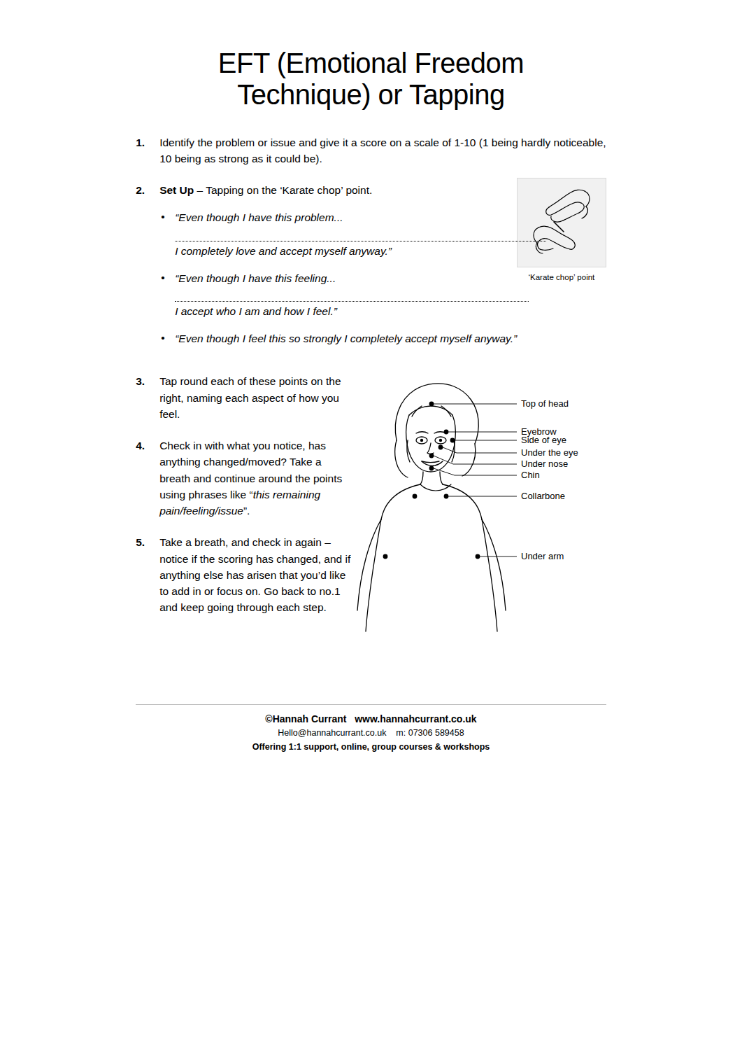EFT (Emotional Freedom
Technique) or Tapping
1. Identify the problem or issue and give it a score on a scale of 1-10 (1 being hardly noticeable, 10 being as strong as it could be).
2.
‘Karate chop’ point
Set Up – Tapping on the ‘Karate chop’ point.
“Even though I have this problem... I completely love and accept myself anyway.”
“Even though I have this feeling... I accept who I am and how I feel.”
“Even though I feel this so strongly I completely accept myself anyway.”
Top of head Eyebrow Side of eye Under the eye Under nose Chin Collarbone Under arm
3. Tap round each of these points on the right, naming each aspect of how you feel.
4. Check in with what you notice, has anything changed/moved? Take a breath and continue around the points using phrases like “this remaining pain/feeling/issue”.
5. Take a breath, and check in again – notice if the scoring has changed, and if anything else has arisen that you’d like to add in or focus on. Go back to no.1 and keep going through each step.
©Hannah Currant www.hannahcurrant.co.uk
Hello@hannahcurrant.co.uk m: 07306 589458
Offering 1:1 support, online, group courses & workshops